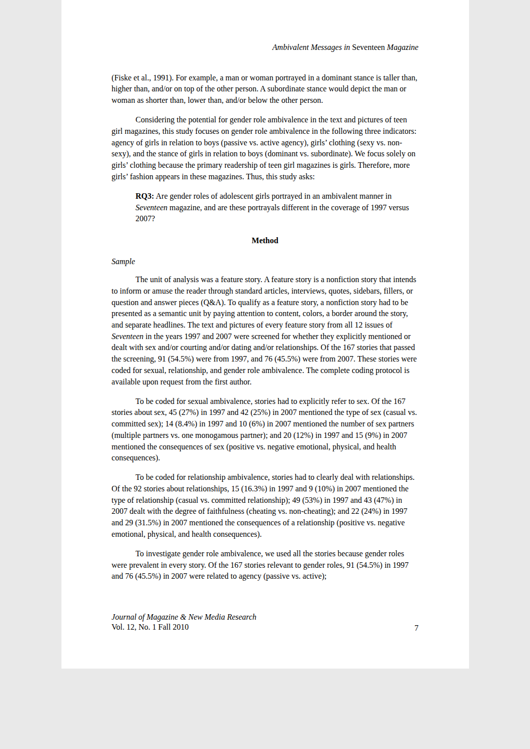Ambivalent Messages in Seventeen Magazine
(Fiske et al., 1991). For example, a man or woman portrayed in a dominant stance is taller than, higher than, and/or on top of the other person. A subordinate stance would depict the man or woman as shorter than, lower than, and/or below the other person.
Considering the potential for gender role ambivalence in the text and pictures of teen girl magazines, this study focuses on gender role ambivalence in the following three indicators: agency of girls in relation to boys (passive vs. active agency), girls’ clothing (sexy vs. non-sexy), and the stance of girls in relation to boys (dominant vs. subordinate). We focus solely on girls’ clothing because the primary readership of teen girl magazines is girls. Therefore, more girls’ fashion appears in these magazines. Thus, this study asks:
RQ3: Are gender roles of adolescent girls portrayed in an ambivalent manner in Seventeen magazine, and are these portrayals different in the coverage of 1997 versus 2007?
Method
Sample
The unit of analysis was a feature story. A feature story is a nonfiction story that intends to inform or amuse the reader through standard articles, interviews, quotes, sidebars, fillers, or question and answer pieces (Q&A). To qualify as a feature story, a nonfiction story had to be presented as a semantic unit by paying attention to content, colors, a border around the story, and separate headlines. The text and pictures of every feature story from all 12 issues of Seventeen in the years 1997 and 2007 were screened for whether they explicitly mentioned or dealt with sex and/or courting and/or dating and/or relationships. Of the 167 stories that passed the screening, 91 (54.5%) were from 1997, and 76 (45.5%) were from 2007. These stories were coded for sexual, relationship, and gender role ambivalence. The complete coding protocol is available upon request from the first author.
To be coded for sexual ambivalence, stories had to explicitly refer to sex. Of the 167 stories about sex, 45 (27%) in 1997 and 42 (25%) in 2007 mentioned the type of sex (casual vs. committed sex); 14 (8.4%) in 1997 and 10 (6%) in 2007 mentioned the number of sex partners (multiple partners vs. one monogamous partner); and 20 (12%) in 1997 and 15 (9%) in 2007 mentioned the consequences of sex (positive vs. negative emotional, physical, and health consequences).
To be coded for relationship ambivalence, stories had to clearly deal with relationships. Of the 92 stories about relationships, 15 (16.3%) in 1997 and 9 (10%) in 2007 mentioned the type of relationship (casual vs. committed relationship); 49 (53%) in 1997 and 43 (47%) in 2007 dealt with the degree of faithfulness (cheating vs. non-cheating); and 22 (24%) in 1997 and 29 (31.5%) in 2007 mentioned the consequences of a relationship (positive vs. negative emotional, physical, and health consequences).
To investigate gender role ambivalence, we used all the stories because gender roles were prevalent in every story. Of the 167 stories relevant to gender roles, 91 (54.5%) in 1997 and 76 (45.5%) in 2007 were related to agency (passive vs. active);
Journal of Magazine & New Media Research
Vol. 12, No. 1 Fall 2010
7